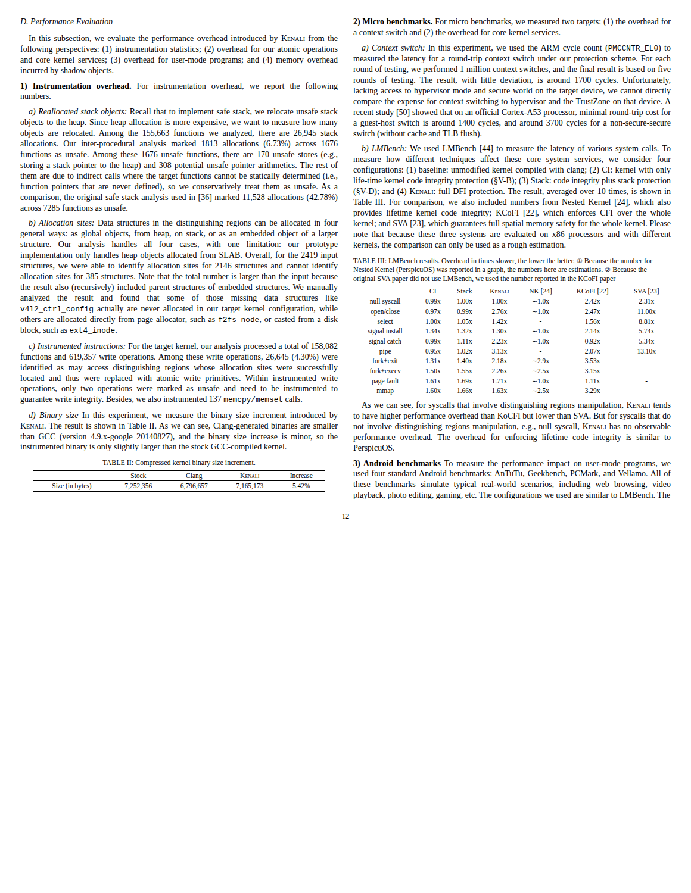D. Performance Evaluation
In this subsection, we evaluate the performance overhead introduced by Kenali from the following perspectives: (1) instrumentation statistics; (2) overhead for our atomic operations and core kernel services; (3) overhead for user-mode programs; and (4) memory overhead incurred by shadow objects.
1) Instrumentation overhead. For instrumentation overhead, we report the following numbers.
a) Reallocated stack objects: Recall that to implement safe stack, we relocate unsafe stack objects to the heap. Since heap allocation is more expensive, we want to measure how many objects are relocated. Among the 155,663 functions we analyzed, there are 26,945 stack allocations. Our inter-procedural analysis marked 1813 allocations (6.73%) across 1676 functions as unsafe. Among these 1676 unsafe functions, there are 170 unsafe stores (e.g., storing a stack pointer to the heap) and 308 potential unsafe pointer arithmetics. The rest of them are due to indirect calls where the target functions cannot be statically determined (i.e., function pointers that are never defined), so we conservatively treat them as unsafe. As a comparison, the original safe stack analysis used in [36] marked 11,528 allocations (42.78%) across 7285 functions as unsafe.
b) Allocation sites: Data structures in the distinguishing regions can be allocated in four general ways: as global objects, from heap, on stack, or as an embedded object of a larger structure. Our analysis handles all four cases, with one limitation: our prototype implementation only handles heap objects allocated from SLAB. Overall, for the 2419 input structures, we were able to identify allocation sites for 2146 structures and cannot identify allocation sites for 385 structures. Note that the total number is larger than the input because the result also (recursively) included parent structures of embedded structures. We manually analyzed the result and found that some of those missing data structures like v4l2_ctrl_config actually are never allocated in our target kernel configuration, while others are allocated directly from page allocator, such as f2fs_node, or casted from a disk block, such as ext4_inode.
c) Instrumented instructions: For the target kernel, our analysis processed a total of 158,082 functions and 619,357 write operations. Among these write operations, 26,645 (4.30%) were identified as may access distinguishing regions whose allocation sites were successfully located and thus were replaced with atomic write primitives. Within instrumented write operations, only two operations were marked as unsafe and need to be instrumented to guarantee write integrity. Besides, we also instrumented 137 memcpy/memset calls.
d) Binary size In this experiment, we measure the binary size increment introduced by Kenali. The result is shown in Table II. As we can see, Clang-generated binaries are smaller than GCC (version 4.9.x-google 20140827), and the binary size increase is minor, so the instrumented binary is only slightly larger than the stock GCC-compiled kernel.
TABLE II: Compressed kernel binary size increment.
| | Stock | Clang | Kenali | Increase |
| --- | --- | --- | --- | --- |
| Size (in bytes) | 7,252,356 | 6,796,657 | 7,165,173 | 5.42% |
2) Micro benchmarks. For micro benchmarks, we measured two targets: (1) the overhead for a context switch and (2) the overhead for core kernel services.
a) Context switch: In this experiment, we used the ARM cycle count (PMCCNTR_EL0) to measured the latency for a round-trip context switch under our protection scheme. For each round of testing, we performed 1 million context switches, and the final result is based on five rounds of testing. The result, with little deviation, is around 1700 cycles. Unfortunately, lacking access to hypervisor mode and secure world on the target device, we cannot directly compare the expense for context switching to hypervisor and the TrustZone on that device. A recent study [50] showed that on an official Cortex-A53 processor, minimal round-trip cost for a guest-host switch is around 1400 cycles, and around 3700 cycles for a non-secure-secure switch (without cache and TLB flush).
b) LMBench: We used LMBench [44] to measure the latency of various system calls. To measure how different techniques affect these core system services, we consider four configurations: (1) baseline: unmodified kernel compiled with clang; (2) CI: kernel with only life-time kernel code integrity protection (§V-B); (3) Stack: code integrity plus stack protection (§V-D); and (4) Kenali: full DFI protection. The result, averaged over 10 times, is shown in Table III. For comparison, we also included numbers from Nested Kernel [24], which also provides lifetime kernel code integrity; KCoFI [22], which enforces CFI over the whole kernel; and SVA [23], which guarantees full spatial memory safety for the whole kernel. Please note that because these three systems are evaluated on x86 processors and with different kernels, the comparison can only be used as a rough estimation.
TABLE III: LMBench results. Overhead in times slower, the lower the better. ① Because the number for Nested Kernel (PerspicuOS) was reported in a graph, the numbers here are estimations. ② Because the original SVA paper did not use LMBench, we used the number reported in the KCoFI paper
| | CI | Stack | Kenali | NK [24] | KCoFI [22] | SVA [23] |
| --- | --- | --- | --- | --- | --- | --- |
| null syscall | 0.99x | 1.00x | 1.00x | ∼1.0x | 2.42x | 2.31x |
| open/close | 0.97x | 0.99x | 2.76x | ∼1.0x | 2.47x | 11.00x |
| select | 1.00x | 1.05x | 1.42x | - | 1.56x | 8.81x |
| signal install | 1.34x | 1.32x | 1.30x | ∼1.0x | 2.14x | 5.74x |
| signal catch | 0.99x | 1.11x | 2.23x | ∼1.0x | 0.92x | 5.34x |
| pipe | 0.95x | 1.02x | 3.13x | - | 2.07x | 13.10x |
| fork+exit | 1.31x | 1.40x | 2.18x | ∼2.9x | 3.53x | - |
| fork+execv | 1.50x | 1.55x | 2.26x | ∼2.5x | 3.15x | - |
| page fault | 1.61x | 1.69x | 1.71x | ∼1.0x | 1.11x | - |
| mmap | 1.60x | 1.66x | 1.63x | ∼2.5x | 3.29x | - |
As we can see, for syscalls that involve distinguishing regions manipulation, Kenali tends to have higher performance overhead than KoCFI but lower than SVA. But for syscalls that do not involve distinguishing regions manipulation, e.g., null syscall, Kenali has no observable performance overhead. The overhead for enforcing lifetime code integrity is similar to PerspicuOS.
3) Android benchmarks To measure the performance impact on user-mode programs, we used four standard Android benchmarks: AnTuTu, Geekbench, PCMark, and Vellamo. All of these benchmarks simulate typical real-world scenarios, including web browsing, video playback, photo editing, gaming, etc. The configurations we used are similar to LMBench. The
12